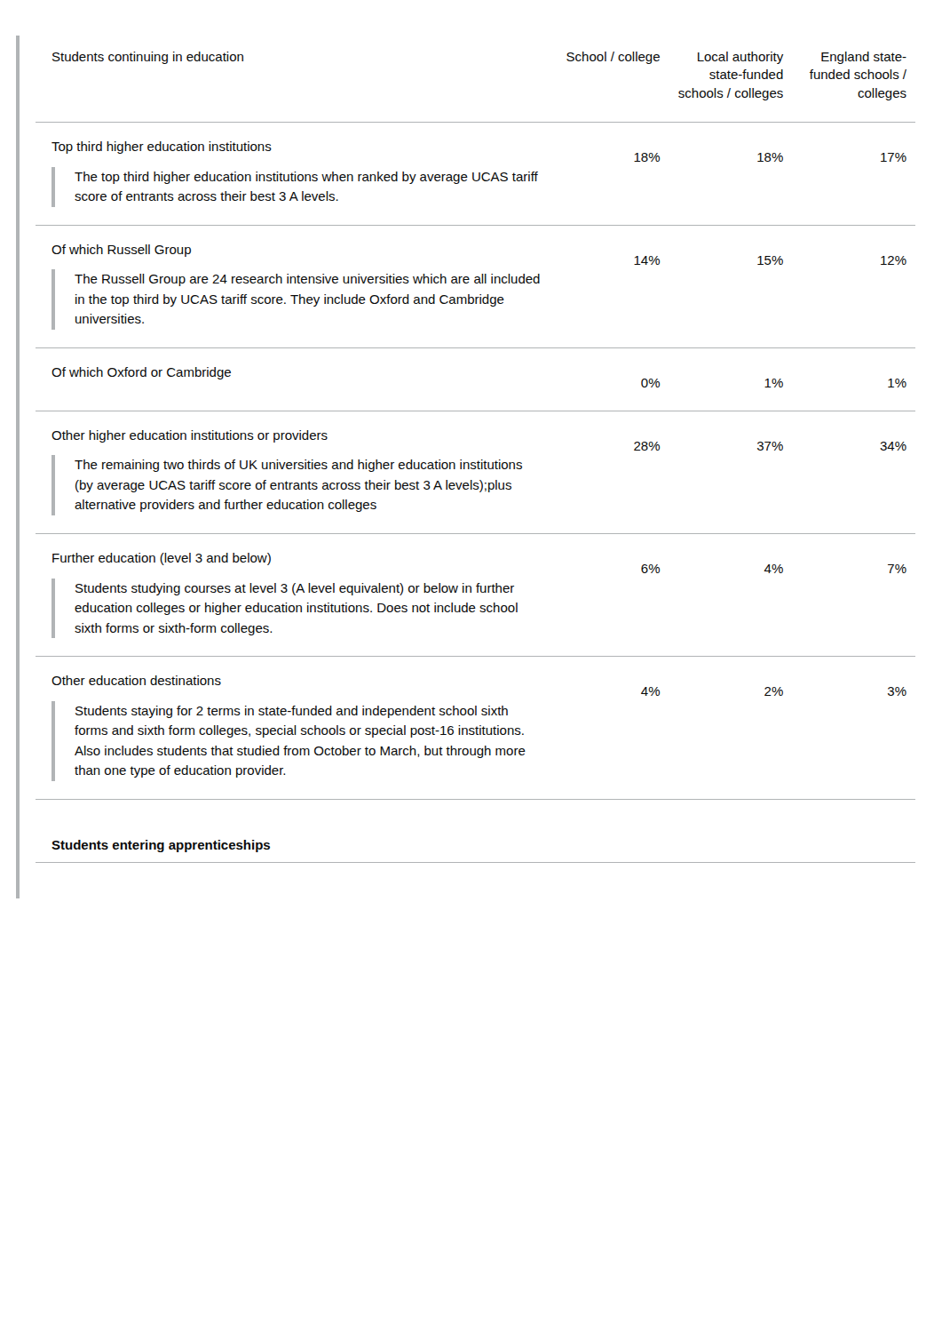| Students continuing in education | School / college | Local authority state-funded schools / colleges | England state-funded schools / colleges |
| --- | --- | --- | --- |
| Top third higher education institutions The top third higher education institutions when ranked by average UCAS tariff score of entrants across their best 3 A levels. | 18% | 18% | 17% |
| Of which Russell Group The Russell Group are 24 research intensive universities which are all included in the top third by UCAS tariff score. They include Oxford and Cambridge universities. | 14% | 15% | 12% |
| Of which Oxford or Cambridge | 0% | 1% | 1% |
| Other higher education institutions or providers The remaining two thirds of UK universities and higher education institutions (by average UCAS tariff score of entrants across their best 3 A levels);plus alternative providers and further education colleges | 28% | 37% | 34% |
| Further education (level 3 and below) Students studying courses at level 3 (A level equivalent) or below in further education colleges or higher education institutions. Does not include school sixth forms or sixth-form colleges. | 6% | 4% | 7% |
| Other education destinations Students staying for 2 terms in state-funded and independent school sixth forms and sixth form colleges, special schools or special post-16 institutions. Also includes students that studied from October to March, but through more than one type of education provider. | 4% | 2% | 3% |
| Students entering apprenticeships | | | |